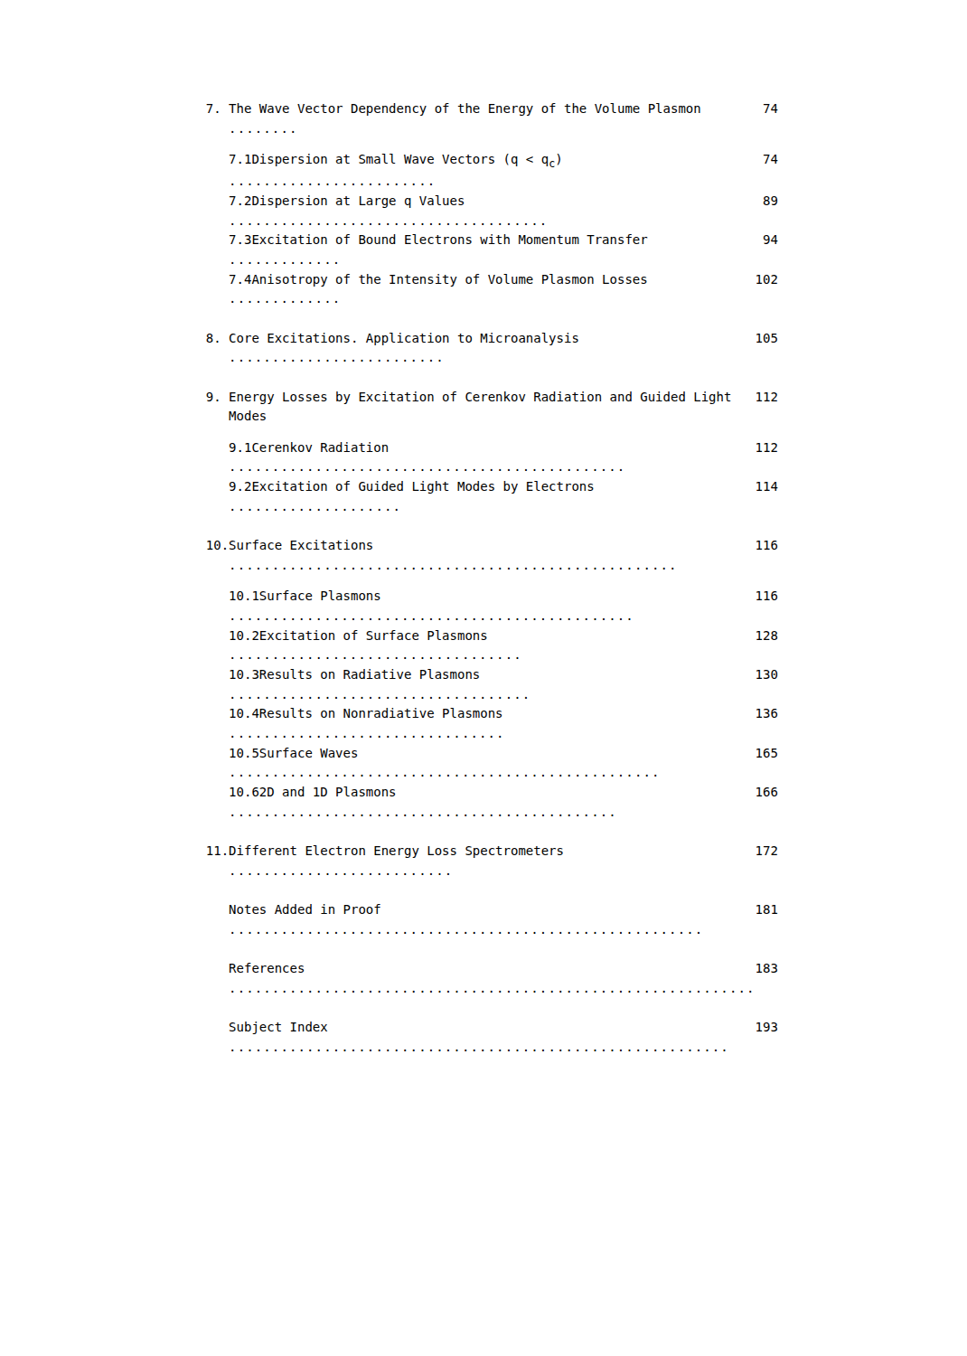| 7. | The Wave Vector Dependency of the Energy of the Volume Plasmon ........ | 74 |
| | 7.1 Dispersion at Small Wave Vectors (q < q c ) ........................ | 74 |
| | 7.2 Dispersion at Large q Values ..................................... | 89 |
| | 7.3 Excitation of Bound Electrons with Momentum Transfer ............. | 94 |
| | 7.4 Anisotropy of the Intensity of Volume Plasmon Losses ............. | 102 |
| 8. | Core Excitations. Application to Microanalysis ......................... | 105 |
| 9. | Energy Losses by Excitation of Cerenkov Radiation and Guided Light Modes | 112 |
| | 9.1 Cerenkov Radiation .............................................. | 112 |
| | 9.2 Excitation of Guided Light Modes by Electrons .................... | 114 |
| 10. | Surface Excitations .................................................... | 116 |
| | 10.1 Surface Plasmons ............................................... | 116 |
| | 10.2 Excitation of Surface Plasmons .................................. | 128 |
| | 10.3 Results on Radiative Plasmons ................................... | 130 |
| | 10.4 Results on Nonradiative Plasmons ................................ | 136 |
| | 10.5 Surface Waves .................................................. | 165 |
| | 10.6 2D and 1D Plasmons ............................................. | 166 |
| 11. | Different Electron Energy Loss Spectrometers .......................... | 172 |
| | Notes Added in Proof ....................................................... | 181 |
| | References ............................................................. | 183 |
| | Subject Index .......................................................... | 193 |